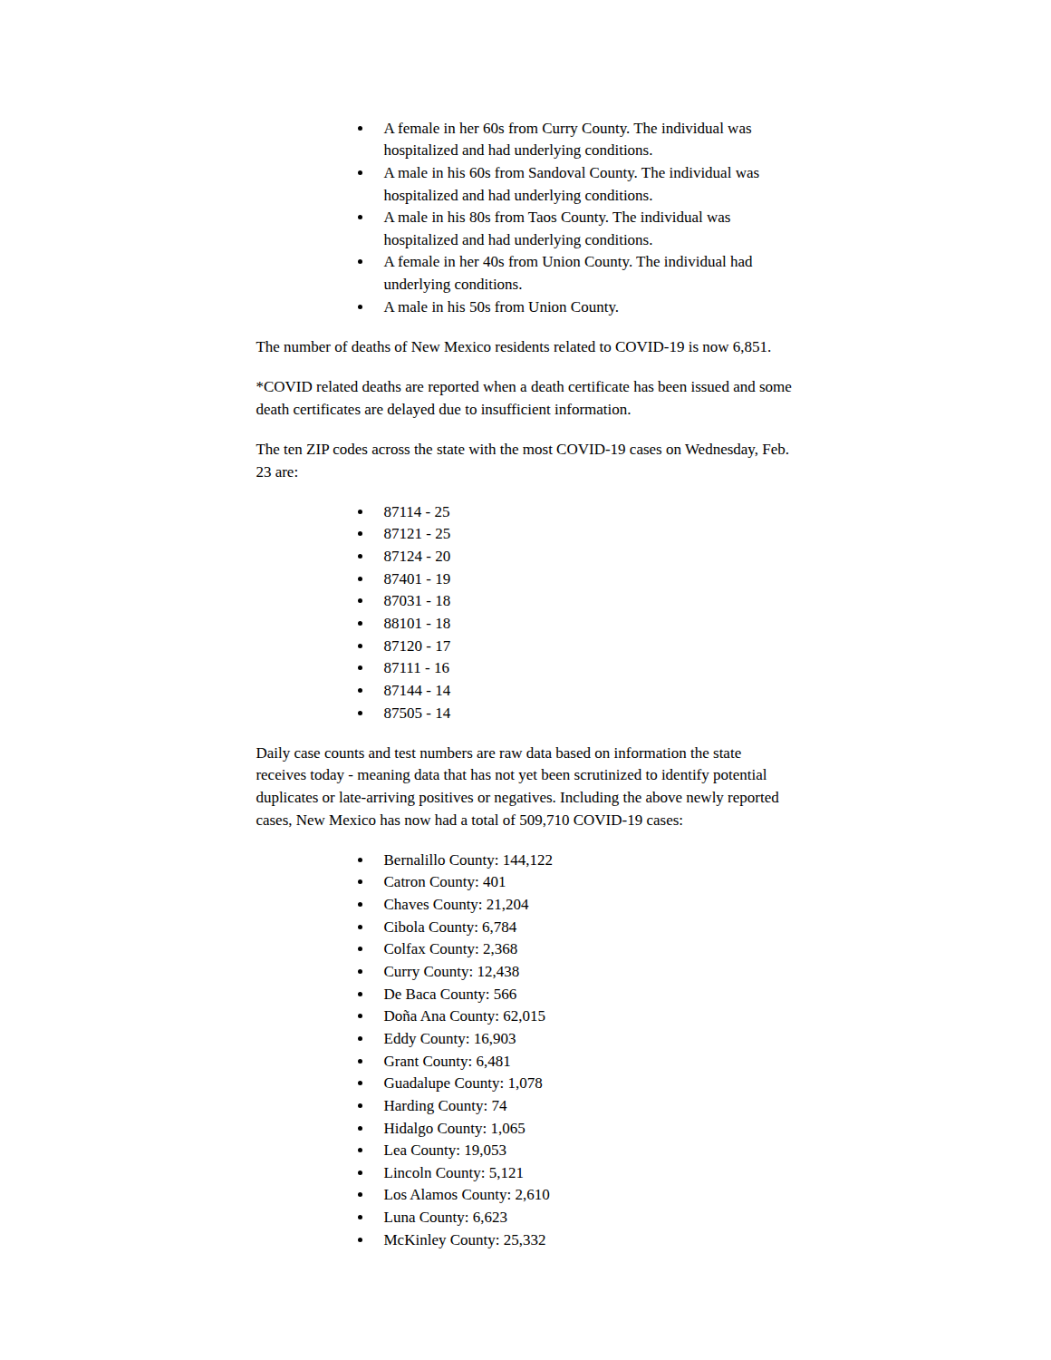A female in her 60s from Curry County. The individual was hospitalized and had underlying conditions.
A male in his 60s from Sandoval County. The individual was hospitalized and had underlying conditions.
A male in his 80s from Taos County. The individual was hospitalized and had underlying conditions.
A female in her 40s from Union County. The individual had underlying conditions.
A male in his 50s from Union County.
The number of deaths of New Mexico residents related to COVID-19 is now 6,851.
*COVID related deaths are reported when a death certificate has been issued and some death certificates are delayed due to insufficient information.
The ten ZIP codes across the state with the most COVID-19 cases on Wednesday, Feb. 23 are:
87114 - 25
87121 - 25
87124 - 20
87401 - 19
87031 - 18
88101 - 18
87120 - 17
87111 - 16
87144 - 14
87505 - 14
Daily case counts and test numbers are raw data based on information the state receives today - meaning data that has not yet been scrutinized to identify potential duplicates or late-arriving positives or negatives. Including the above newly reported cases, New Mexico has now had a total of 509,710 COVID-19 cases:
Bernalillo County: 144,122
Catron County: 401
Chaves County: 21,204
Cibola County: 6,784
Colfax County: 2,368
Curry County: 12,438
De Baca County: 566
Doña Ana County: 62,015
Eddy County: 16,903
Grant County: 6,481
Guadalupe County: 1,078
Harding County: 74
Hidalgo County: 1,065
Lea County: 19,053
Lincoln County: 5,121
Los Alamos County: 2,610
Luna County: 6,623
McKinley County: 25,332